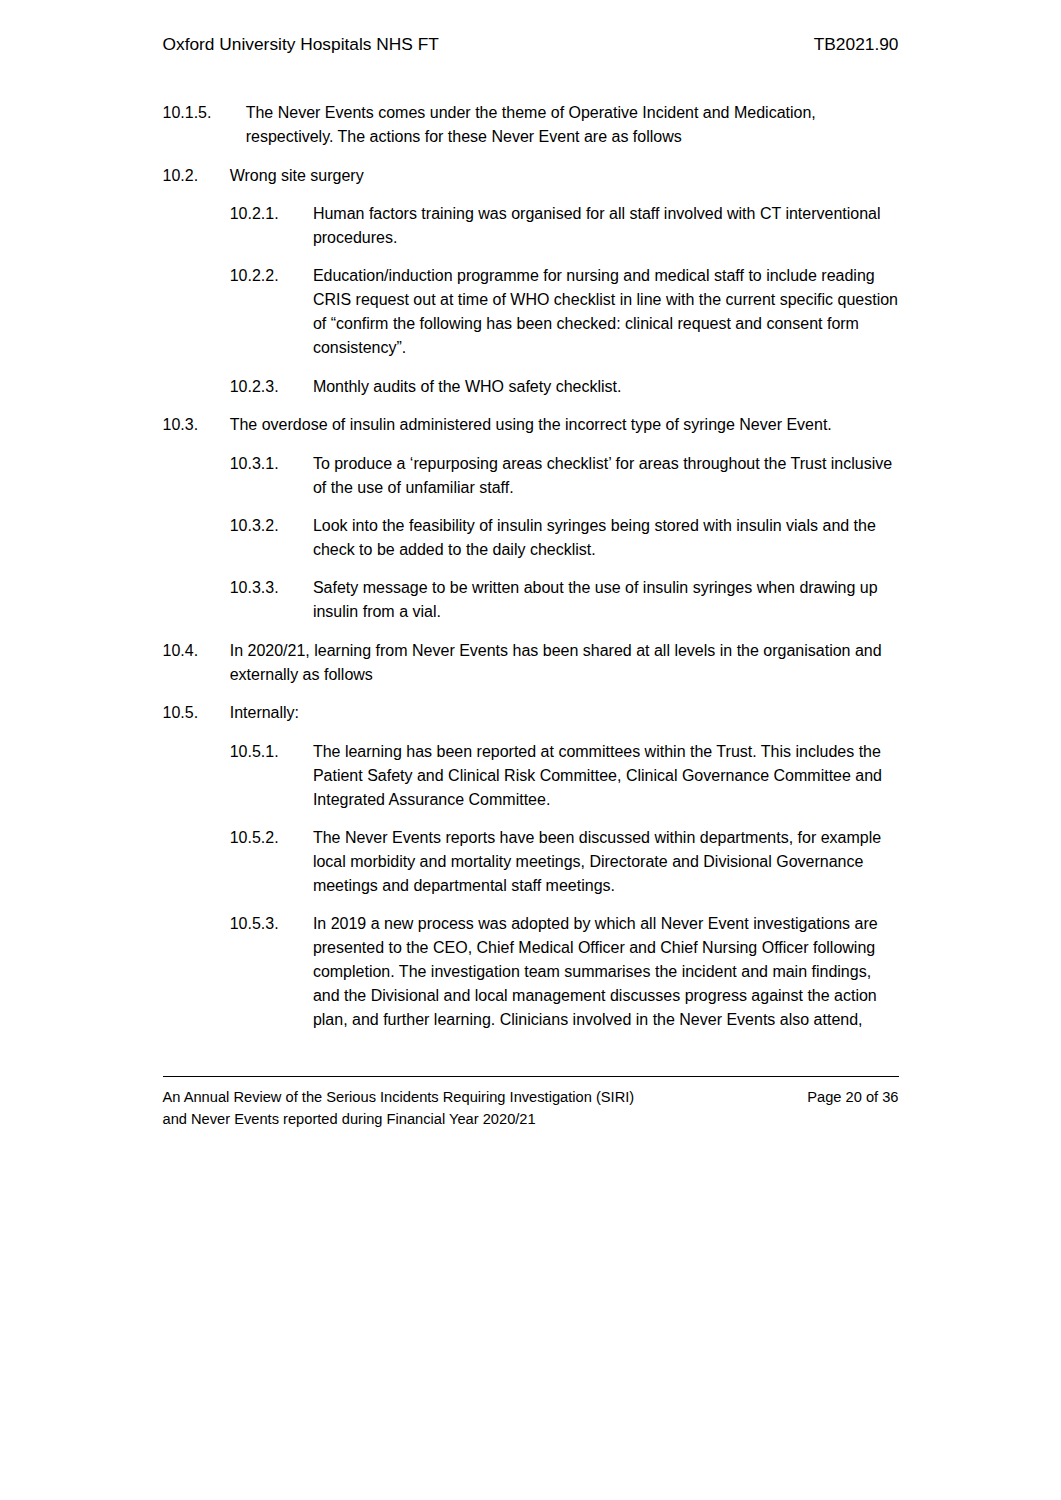Oxford University Hospitals NHS FT TB2021.90
10.1.5. The Never Events comes under the theme of Operative Incident and Medication, respectively. The actions for these Never Event are as follows
10.2. Wrong site surgery
10.2.1. Human factors training was organised for all staff involved with CT interventional procedures.
10.2.2. Education/induction programme for nursing and medical staff to include reading CRIS request out at time of WHO checklist in line with the current specific question of “confirm the following has been checked: clinical request and consent form consistency”.
10.2.3. Monthly audits of the WHO safety checklist.
10.3. The overdose of insulin administered using the incorrect type of syringe Never Event.
10.3.1. To produce a ‘repurposing areas checklist’ for areas throughout the Trust inclusive of the use of unfamiliar staff.
10.3.2. Look into the feasibility of insulin syringes being stored with insulin vials and the check to be added to the daily checklist.
10.3.3. Safety message to be written about the use of insulin syringes when drawing up insulin from a vial.
10.4. In 2020/21, learning from Never Events has been shared at all levels in the organisation and externally as follows
10.5. Internally:
10.5.1. The learning has been reported at committees within the Trust. This includes the Patient Safety and Clinical Risk Committee, Clinical Governance Committee and Integrated Assurance Committee.
10.5.2. The Never Events reports have been discussed within departments, for example local morbidity and mortality meetings, Directorate and Divisional Governance meetings and departmental staff meetings.
10.5.3. In 2019 a new process was adopted by which all Never Event investigations are presented to the CEO, Chief Medical Officer and Chief Nursing Officer following completion. The investigation team summarises the incident and main findings, and the Divisional and local management discusses progress against the action plan, and further learning. Clinicians involved in the Never Events also attend,
An Annual Review of the Serious Incidents Requiring Investigation (SIRI) and Never Events reported during Financial Year 2020/21 Page 20 of 36